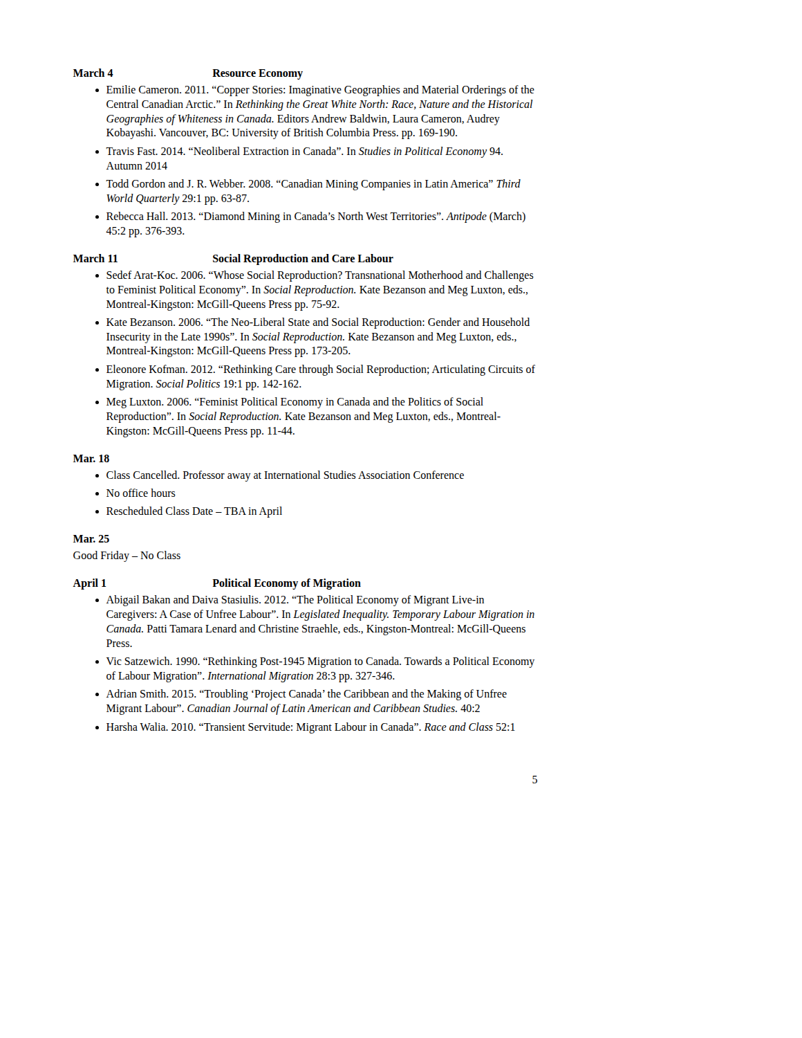March 4 Resource Economy
Emilie Cameron. 2011. “Copper Stories: Imaginative Geographies and Material Orderings of the Central Canadian Arctic.” In Rethinking the Great White North: Race, Nature and the Historical Geographies of Whiteness in Canada. Editors Andrew Baldwin, Laura Cameron, Audrey Kobayashi. Vancouver, BC: University of British Columbia Press. pp. 169-190.
Travis Fast. 2014. “Neoliberal Extraction in Canada”. In Studies in Political Economy 94. Autumn 2014
Todd Gordon and J. R. Webber. 2008. “Canadian Mining Companies in Latin America” Third World Quarterly 29:1 pp. 63-87.
Rebecca Hall. 2013. “Diamond Mining in Canada’s North West Territories”. Antipode (March) 45:2 pp. 376-393.
March 11 Social Reproduction and Care Labour
Sedef Arat-Koc. 2006. “Whose Social Reproduction? Transnational Motherhood and Challenges to Feminist Political Economy”. In Social Reproduction. Kate Bezanson and Meg Luxton, eds., Montreal-Kingston: McGill-Queens Press pp. 75-92.
Kate Bezanson. 2006. “The Neo-Liberal State and Social Reproduction: Gender and Household Insecurity in the Late 1990s”. In Social Reproduction. Kate Bezanson and Meg Luxton, eds., Montreal-Kingston: McGill-Queens Press pp. 173-205.
Eleonore Kofman. 2012. “Rethinking Care through Social Reproduction; Articulating Circuits of Migration. Social Politics 19:1 pp. 142-162.
Meg Luxton. 2006. “Feminist Political Economy in Canada and the Politics of Social Reproduction”. In Social Reproduction. Kate Bezanson and Meg Luxton, eds., Montreal-Kingston: McGill-Queens Press pp. 11-44.
Mar. 18
Class Cancelled. Professor away at International Studies Association Conference
No office hours
Rescheduled Class Date – TBA in April
Mar. 25
Good Friday – No Class
April 1 Political Economy of Migration
Abigail Bakan and Daiva Stasiulis. 2012. “The Political Economy of Migrant Live-in Caregivers: A Case of Unfree Labour”. In Legislated Inequality. Temporary Labour Migration in Canada. Patti Tamara Lenard and Christine Straehle, eds., Kingston-Montreal: McGill-Queens Press.
Vic Satzewich. 1990. “Rethinking Post-1945 Migration to Canada. Towards a Political Economy of Labour Migration”. International Migration 28:3 pp. 327-346.
Adrian Smith. 2015. “Troubling ‘Project Canada’ the Caribbean and the Making of Unfree Migrant Labour”. Canadian Journal of Latin American and Caribbean Studies. 40:2
Harsha Walia. 2010. “Transient Servitude: Migrant Labour in Canada”. Race and Class 52:1
5